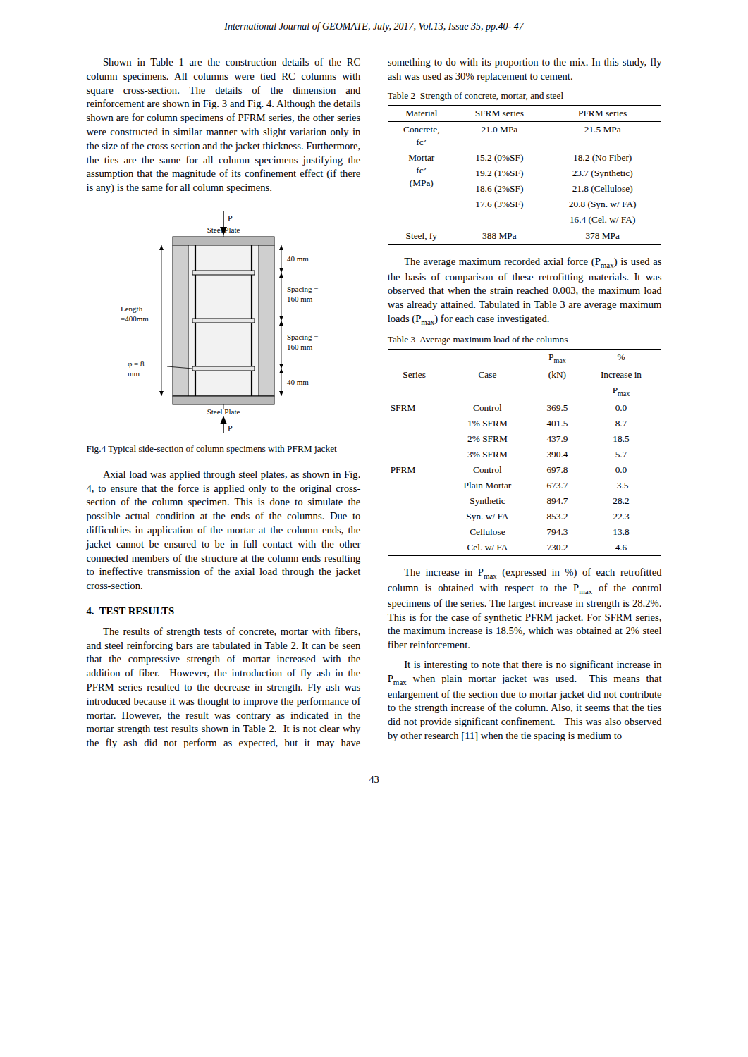International Journal of GEOMATE, July, 2017, Vol.13, Issue 35, pp.40- 47
Shown in Table 1 are the construction details of the RC column specimens. All columns were tied RC columns with square cross-section. The details of the dimension and reinforcement are shown in Fig. 3 and Fig. 4. Although the details shown are for column specimens of PFRM series, the other series were constructed in similar manner with slight variation only in the size of the cross section and the jacket thickness. Furthermore, the ties are the same for all column specimens justifying the assumption that the magnitude of its confinement effect (if there is any) is the same for all column specimens.
P Steel Plate Steel Plate P 40 mm Spacing = 160 mm Spacing = 160 mm 40 mm Length =400mm φ = 8 mm
Fig.4 Typical side-section of column specimens with PFRM jacket
Axial load was applied through steel plates, as shown in Fig. 4, to ensure that the force is applied only to the original cross-section of the column specimen. This is done to simulate the possible actual condition at the ends of the columns. Due to difficulties in application of the mortar at the column ends, the jacket cannot be ensured to be in full contact with the other connected members of the structure at the column ends resulting to ineffective transmission of the axial load through the jacket cross-section.
4. TEST RESULTS
The results of strength tests of concrete, mortar with fibers, and steel reinforcing bars are tabulated in Table 2. It can be seen that the compressive strength of mortar increased with the addition of fiber. However, the introduction of fly ash in the PFRM series resulted to the decrease in strength. Fly ash was introduced because it was thought to improve the performance of mortar. However, the result was contrary as indicated in the mortar strength test results shown in Table 2. It is not clear why the fly ash did not perform as expected, but it may have something to do with its proportion to the mix. In this study, fly ash was used as 30% replacement to cement.
Table 2 Strength of concrete, mortar, and steel
| Material | SFRM series | PFRM series |
| --- | --- | --- |
| Concrete, fc’ | 21.0 MPa | 21.5 MPa |
| Mortar fc’ (MPa) | 15.2 (0%SF) | 18.2 (No Fiber) |
| 19.2 (1%SF) | 23.7 (Synthetic) |
| 18.6 (2%SF) | 21.8 (Cellulose) |
| 17.6 (3%SF) | 20.8 (Syn. w/ FA) |
| | | 16.4 (Cel. w/ FA) |
| Steel, fy | 388 MPa | 378 MPa |
The average maximum recorded axial force (Pmax) is used as the basis of comparison of these retrofitting materials. It was observed that when the strain reached 0.003, the maximum load was already attained. Tabulated in Table 3 are average maximum loads (Pmax) for each case investigated.
Table 3 Average maximum load of the columns
| | | P max | % |
| --- | --- | --- | --- |
| Series | Case | (kN) | Increase in |
| | | | P max |
| SFRM | Control | 369.5 | 0.0 |
| | 1% SFRM | 401.5 | 8.7 |
| | 2% SFRM | 437.9 | 18.5 |
| | 3% SFRM | 390.4 | 5.7 |
| PFRM | Control | 697.8 | 0.0 |
| | Plain Mortar | 673.7 | -3.5 |
| | Synthetic | 894.7 | 28.2 |
| | Syn. w/ FA | 853.2 | 22.3 |
| | Cellulose | 794.3 | 13.8 |
| | Cel. w/ FA | 730.2 | 4.6 |
The increase in Pmax (expressed in %) of each retrofitted column is obtained with respect to the Pmax of the control specimens of the series. The largest increase in strength is 28.2%. This is for the case of synthetic PFRM jacket. For SFRM series, the maximum increase is 18.5%, which was obtained at 2% steel fiber reinforcement.
It is interesting to note that there is no significant increase in Pmax when plain mortar jacket was used. This means that enlargement of the section due to mortar jacket did not contribute to the strength increase of the column. Also, it seems that the ties did not provide significant confinement. This was also observed by other research [11] when the tie spacing is medium to
43